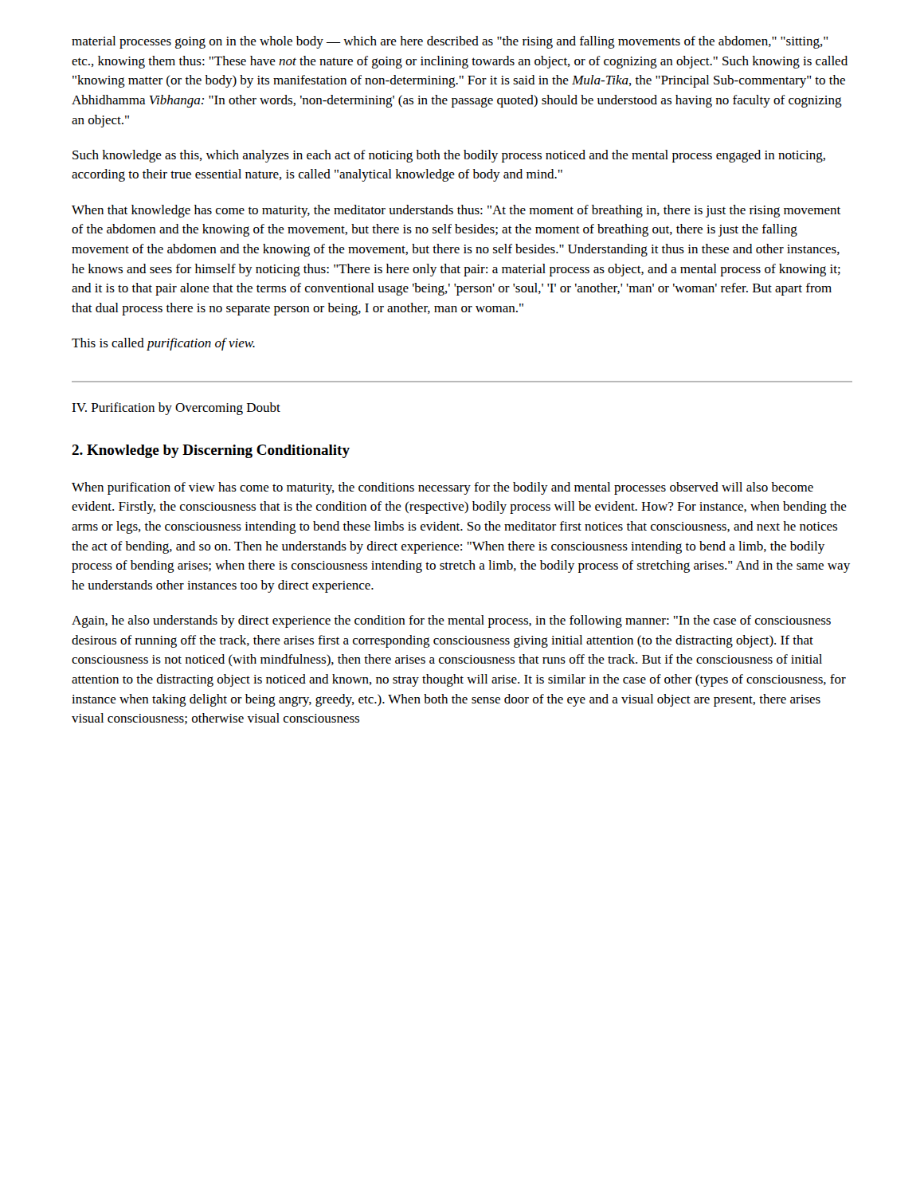material processes going on in the whole body — which are here described as "the rising and falling movements of the abdomen," "sitting," etc., knowing them thus: "These have not the nature of going or inclining towards an object, or of cognizing an object." Such knowing is called "knowing matter (or the body) by its manifestation of non-determining." For it is said in the Mula-Tika, the "Principal Sub-commentary" to the Abhidhamma Vibhanga: "In other words, 'non-determining' (as in the passage quoted) should be understood as having no faculty of cognizing an object."
Such knowledge as this, which analyzes in each act of noticing both the bodily process noticed and the mental process engaged in noticing, according to their true essential nature, is called "analytical knowledge of body and mind."
When that knowledge has come to maturity, the meditator understands thus: "At the moment of breathing in, there is just the rising movement of the abdomen and the knowing of the movement, but there is no self besides; at the moment of breathing out, there is just the falling movement of the abdomen and the knowing of the movement, but there is no self besides." Understanding it thus in these and other instances, he knows and sees for himself by noticing thus: "There is here only that pair: a material process as object, and a mental process of knowing it; and it is to that pair alone that the terms of conventional usage 'being,' 'person' or 'soul,' 'I' or 'another,' 'man' or 'woman' refer. But apart from that dual process there is no separate person or being, I or another, man or woman."
This is called purification of view.
IV. Purification by Overcoming Doubt
2. Knowledge by Discerning Conditionality
When purification of view has come to maturity, the conditions necessary for the bodily and mental processes observed will also become evident. Firstly, the consciousness that is the condition of the (respective) bodily process will be evident. How? For instance, when bending the arms or legs, the consciousness intending to bend these limbs is evident. So the meditator first notices that consciousness, and next he notices the act of bending, and so on. Then he understands by direct experience: "When there is consciousness intending to bend a limb, the bodily process of bending arises; when there is consciousness intending to stretch a limb, the bodily process of stretching arises." And in the same way he understands other instances too by direct experience.
Again, he also understands by direct experience the condition for the mental process, in the following manner: "In the case of consciousness desirous of running off the track, there arises first a corresponding consciousness giving initial attention (to the distracting object). If that consciousness is not noticed (with mindfulness), then there arises a consciousness that runs off the track. But if the consciousness of initial attention to the distracting object is noticed and known, no stray thought will arise. It is similar in the case of other (types of consciousness, for instance when taking delight or being angry, greedy, etc.). When both the sense door of the eye and a visual object are present, there arises visual consciousness; otherwise visual consciousness